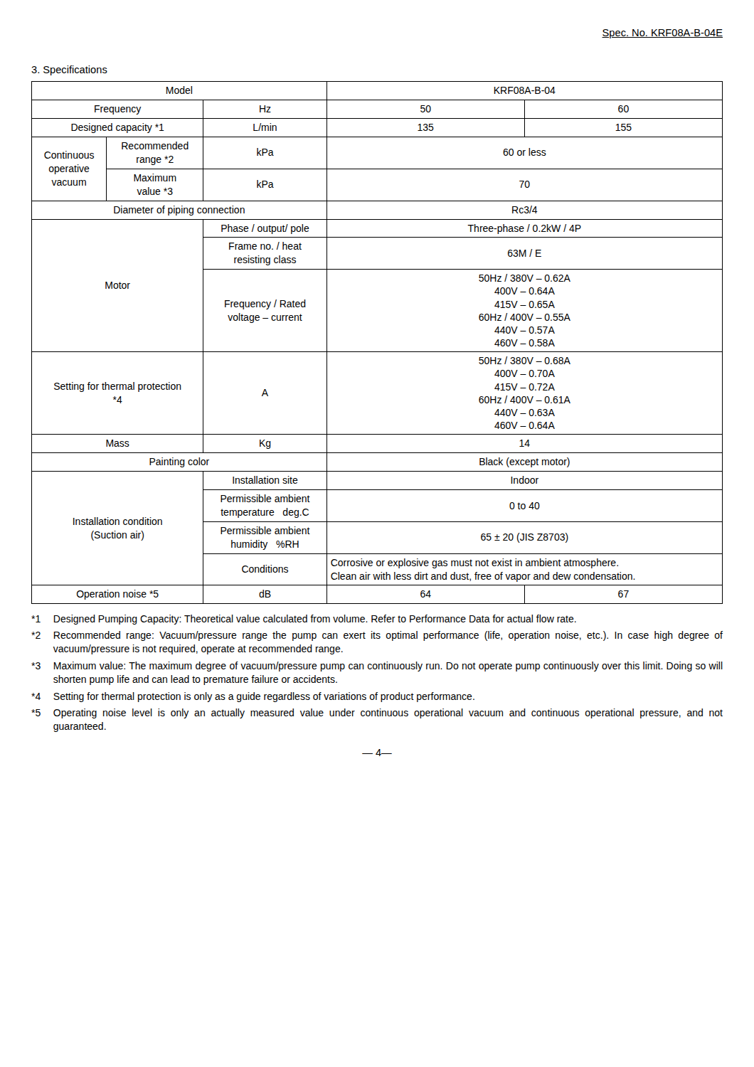Spec. No. KRF08A-B-04E
3. Specifications
| Model | KRF08A-B-04 |
| Frequency | Hz | 50 | 60 |
| Designed capacity *1 | L/min | 135 | 155 |
| Continuous operative vacuum | Recommended range *2 | kPa | 60 or less |
| Maximum value *3 | kPa | 70 |
| Diameter of piping connection | Rc3/4 |
| Motor | Phase / output/ pole | Three-phase / 0.2kW / 4P |
| Frame no. / heat resisting class | 63M / E |
| Frequency / Rated voltage – current | 50Hz / 380V – 0.62A 400V – 0.64A 415V – 0.65A 60Hz / 400V – 0.55A 440V – 0.57A 460V – 0.58A |
| Setting for thermal protection *4 | A | 50Hz / 380V – 0.68A 400V – 0.70A 415V – 0.72A 60Hz / 400V – 0.61A 440V – 0.63A 460V – 0.64A |
| Mass | Kg | 14 |
| Painting color | Black (except motor) |
| Installation condition (Suction air) | Installation site | Indoor |
| Permissible ambient temperature deg.C | 0 to 40 |
| Permissible ambient humidity %RH | 65 ± 20 (JIS Z8703) |
| Conditions | Corrosive or explosive gas must not exist in ambient atmosphere. Clean air with less dirt and dust, free of vapor and dew condensation. |
| Operation noise *5 | dB | 64 | 67 |
*1 Designed Pumping Capacity: Theoretical value calculated from volume. Refer to Performance Data for actual flow rate.
*2 Recommended range: Vacuum/pressure range the pump can exert its optimal performance (life, operation noise, etc.). In case high degree of vacuum/pressure is not required, operate at recommended range.
*3 Maximum value: The maximum degree of vacuum/pressure pump can continuously run. Do not operate pump continuously over this limit. Doing so will shorten pump life and can lead to premature failure or accidents.
*4 Setting for thermal protection is only as a guide regardless of variations of product performance.
*5 Operating noise level is only an actually measured value under continuous operational vacuum and continuous operational pressure, and not guaranteed.
— 4—